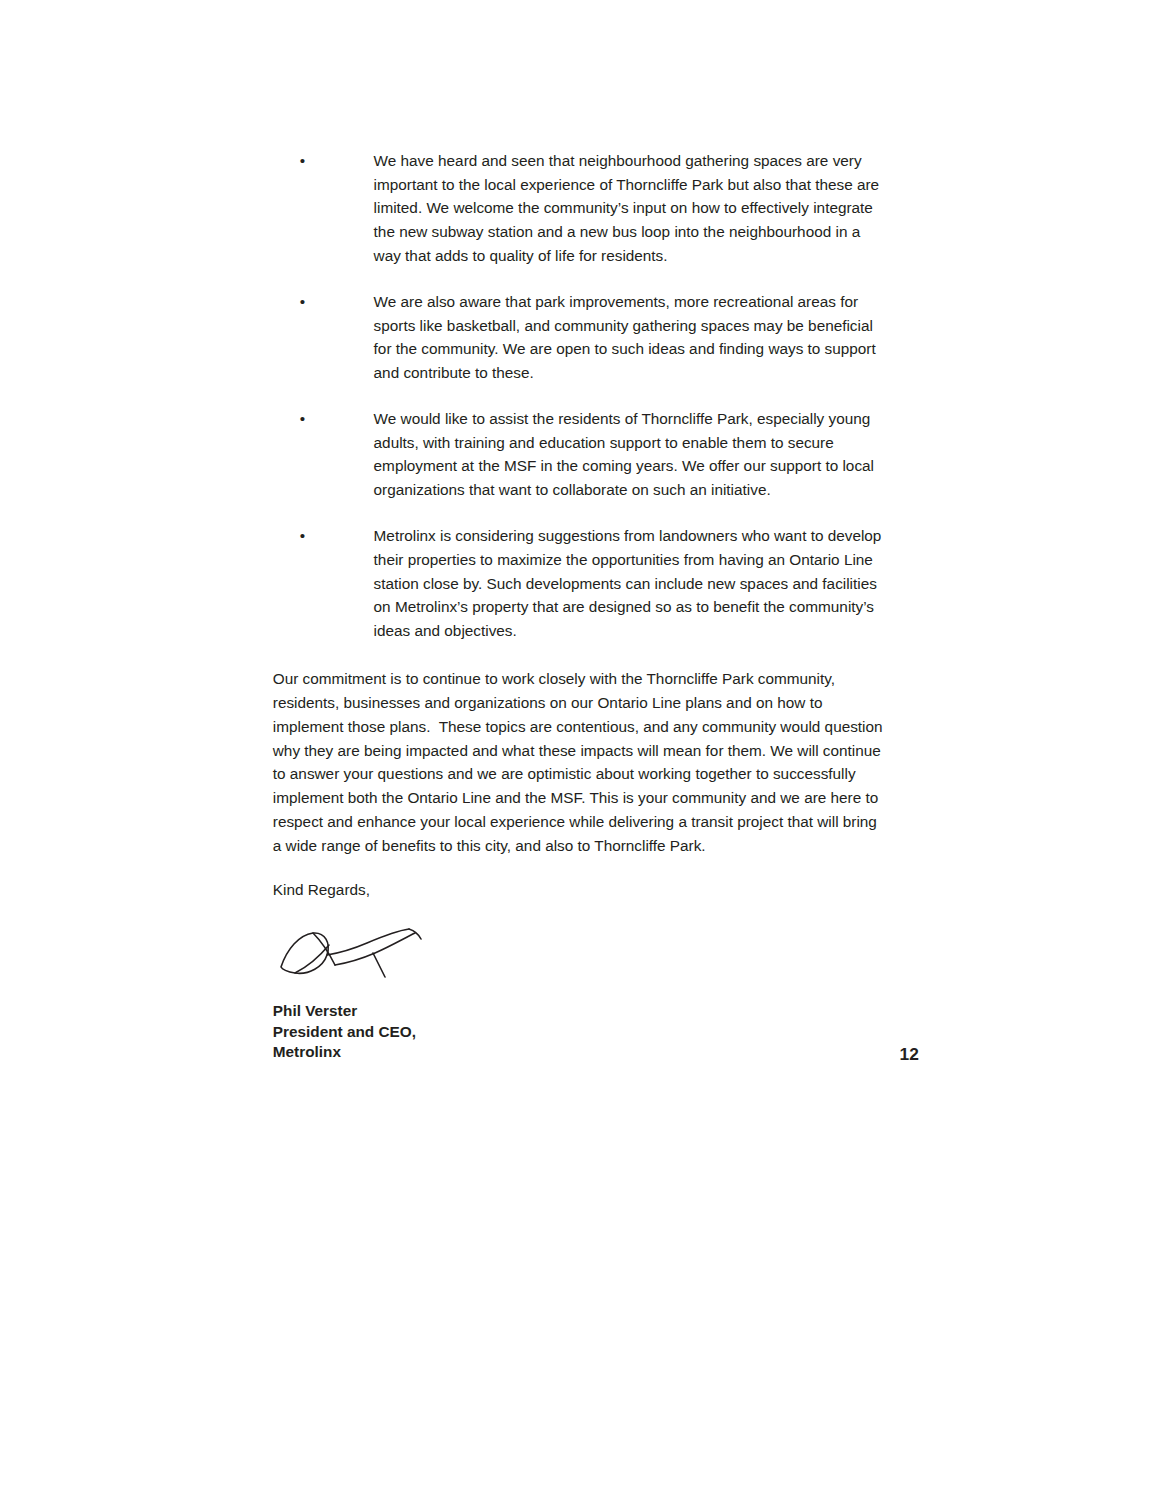We have heard and seen that neighbourhood gathering spaces are very important to the local experience of Thorncliffe Park but also that these are limited. We welcome the community’s input on how to effectively integrate the new subway station and a new bus loop into the neighbourhood in a way that adds to quality of life for residents.
We are also aware that park improvements, more recreational areas for sports like basketball, and community gathering spaces may be beneficial for the community. We are open to such ideas and finding ways to support and contribute to these.
We would like to assist the residents of Thorncliffe Park, especially young adults, with training and education support to enable them to secure employment at the MSF in the coming years. We offer our support to local organizations that want to collaborate on such an initiative.
Metrolinx is considering suggestions from landowners who want to develop their properties to maximize the opportunities from having an Ontario Line station close by. Such developments can include new spaces and facilities on Metrolinx’s property that are designed so as to benefit the community’s ideas and objectives.
Our commitment is to continue to work closely with the Thorncliffe Park community, residents, businesses and organizations on our Ontario Line plans and on how to implement those plans. These topics are contentious, and any community would question why they are being impacted and what these impacts will mean for them. We will continue to answer your questions and we are optimistic about working together to successfully implement both the Ontario Line and the MSF. This is your community and we are here to respect and enhance your local experience while delivering a transit project that will bring a wide range of benefits to this city, and also to Thorncliffe Park.
Kind Regards,
Phil Verster
President and CEO,
Metrolinx
12